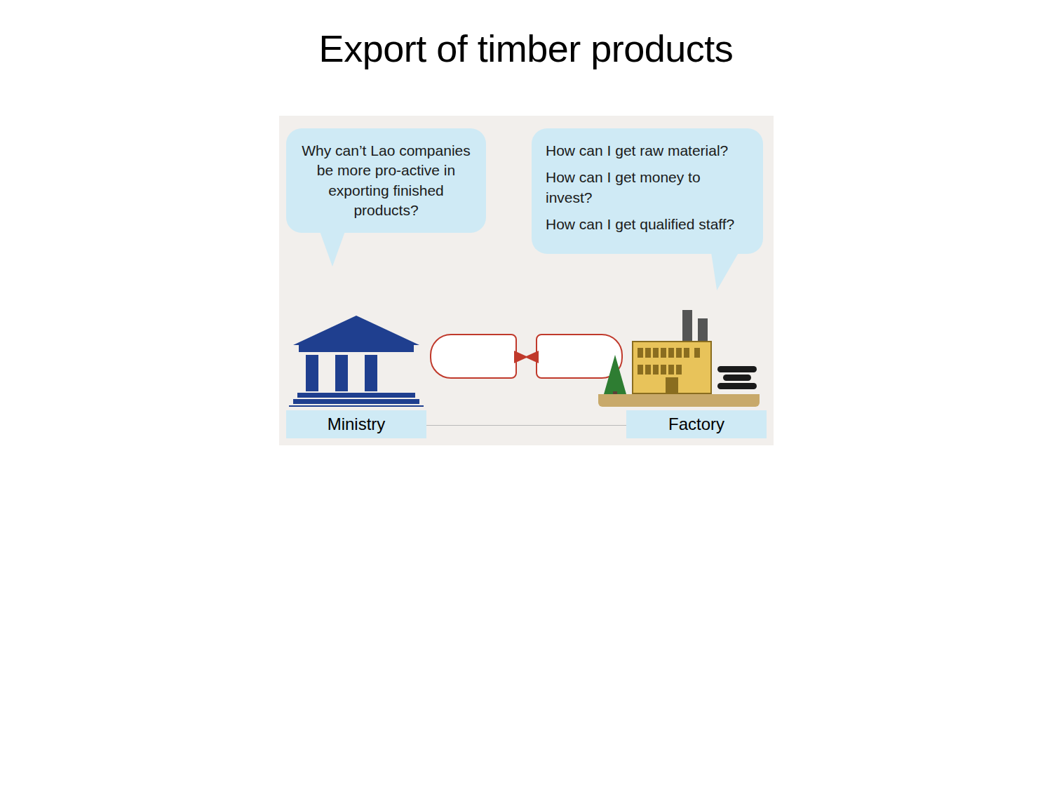Export of timber products
Why can’t Lao companies be more pro-active in exporting finished products?
How can I get raw material?
How can I get money to invest?
How can I get qualified staff?
Ministry
Factory